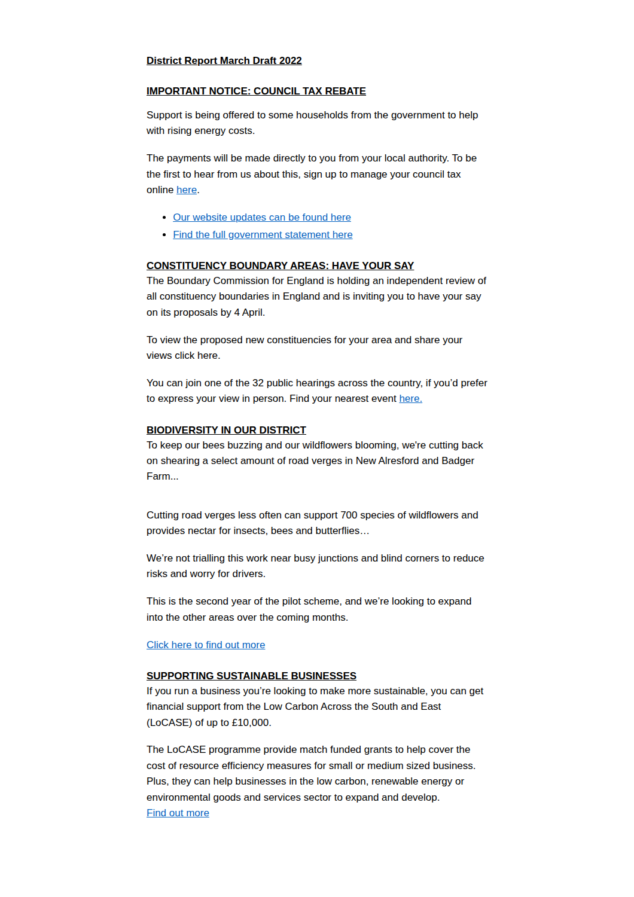District Report March Draft 2022
IMPORTANT NOTICE: COUNCIL TAX REBATE
Support is being offered to some households from the government to help with rising energy costs.
The payments will be made directly to you from your local authority. To be the first to hear from us about this, sign up to manage your council tax online here.
Our website updates can be found here
Find the full government statement here
CONSTITUENCY BOUNDARY AREAS: HAVE YOUR SAY
The Boundary Commission for England is holding an independent review of all constituency boundaries in England and is inviting you to have your say on its proposals by 4 April.
To view the proposed new constituencies for your area and share your views click here.
You can join one of the 32 public hearings across the country, if you’d prefer to express your view in person. Find your nearest event here.
BIODIVERSITY IN OUR DISTRICT
To keep our bees buzzing and our wildflowers blooming, we're cutting back on shearing a select amount of road verges in New Alresford and Badger Farm...
Cutting road verges less often can support 700 species of wildflowers and provides nectar for insects, bees and butterflies…
We’re not trialling this work near busy junctions and blind corners to reduce risks and worry for drivers.
This is the second year of the pilot scheme, and we’re looking to expand into the other areas over the coming months.
Click here to find out more
SUPPORTING SUSTAINABLE BUSINESSES
If you run a business you’re looking to make more sustainable, you can get financial support from the Low Carbon Across the South and East (LoCASE) of up to £10,000.
The LoCASE programme provide match funded grants to help cover the cost of resource efficiency measures for small or medium sized business. Plus, they can help businesses in the low carbon, renewable energy or environmental goods and services sector to expand and develop.
Find out more